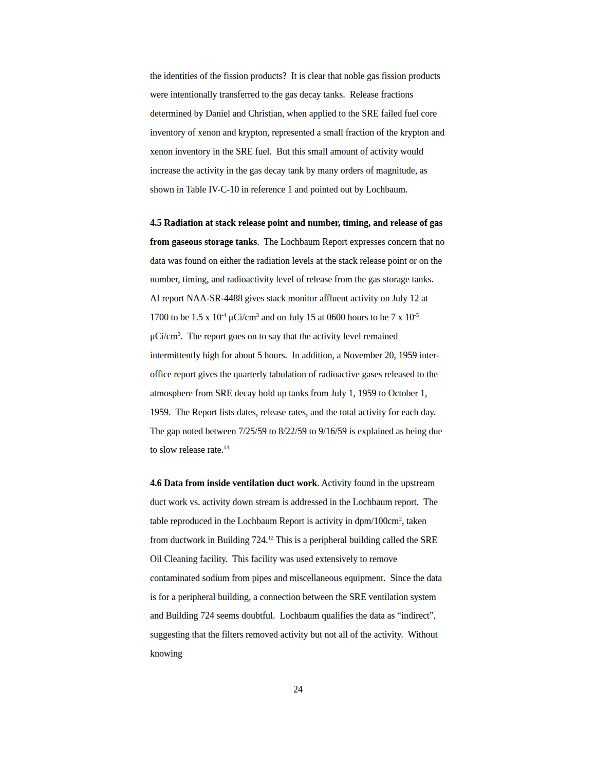the identities of the fission products? It is clear that noble gas fission products were intentionally transferred to the gas decay tanks. Release fractions determined by Daniel and Christian, when applied to the SRE failed fuel core inventory of xenon and krypton, represented a small fraction of the krypton and xenon inventory in the SRE fuel. But this small amount of activity would increase the activity in the gas decay tank by many orders of magnitude, as shown in Table IV-C-10 in reference 1 and pointed out by Lochbaum.
4.5 Radiation at stack release point and number, timing, and release of gas from gaseous storage tanks. The Lochbaum Report expresses concern that no data was found on either the radiation levels at the stack release point or on the number, timing, and radioactivity level of release from the gas storage tanks. AI report NAA-SR-4488 gives stack monitor affluent activity on July 12 at 1700 to be 1.5 x 10-4 μCi/cm3 and on July 15 at 0600 hours to be 7 x 10-5 μCi/cm3. The report goes on to say that the activity level remained intermittently high for about 5 hours. In addition, a November 20, 1959 inter-office report gives the quarterly tabulation of radioactive gases released to the atmosphere from SRE decay hold up tanks from July 1, 1959 to October 1, 1959. The Report lists dates, release rates, and the total activity for each day. The gap noted between 7/25/59 to 8/22/59 to 9/16/59 is explained as being due to slow release rate.13
4.6 Data from inside ventilation duct work. Activity found in the upstream duct work vs. activity down stream is addressed in the Lochbaum report. The table reproduced in the Lochbaum Report is activity in dpm/100cm2, taken from ductwork in Building 724.12 This is a peripheral building called the SRE Oil Cleaning facility. This facility was used extensively to remove contaminated sodium from pipes and miscellaneous equipment. Since the data is for a peripheral building, a connection between the SRE ventilation system and Building 724 seems doubtful. Lochbaum qualifies the data as “indirect”, suggesting that the filters removed activity but not all of the activity. Without knowing
24